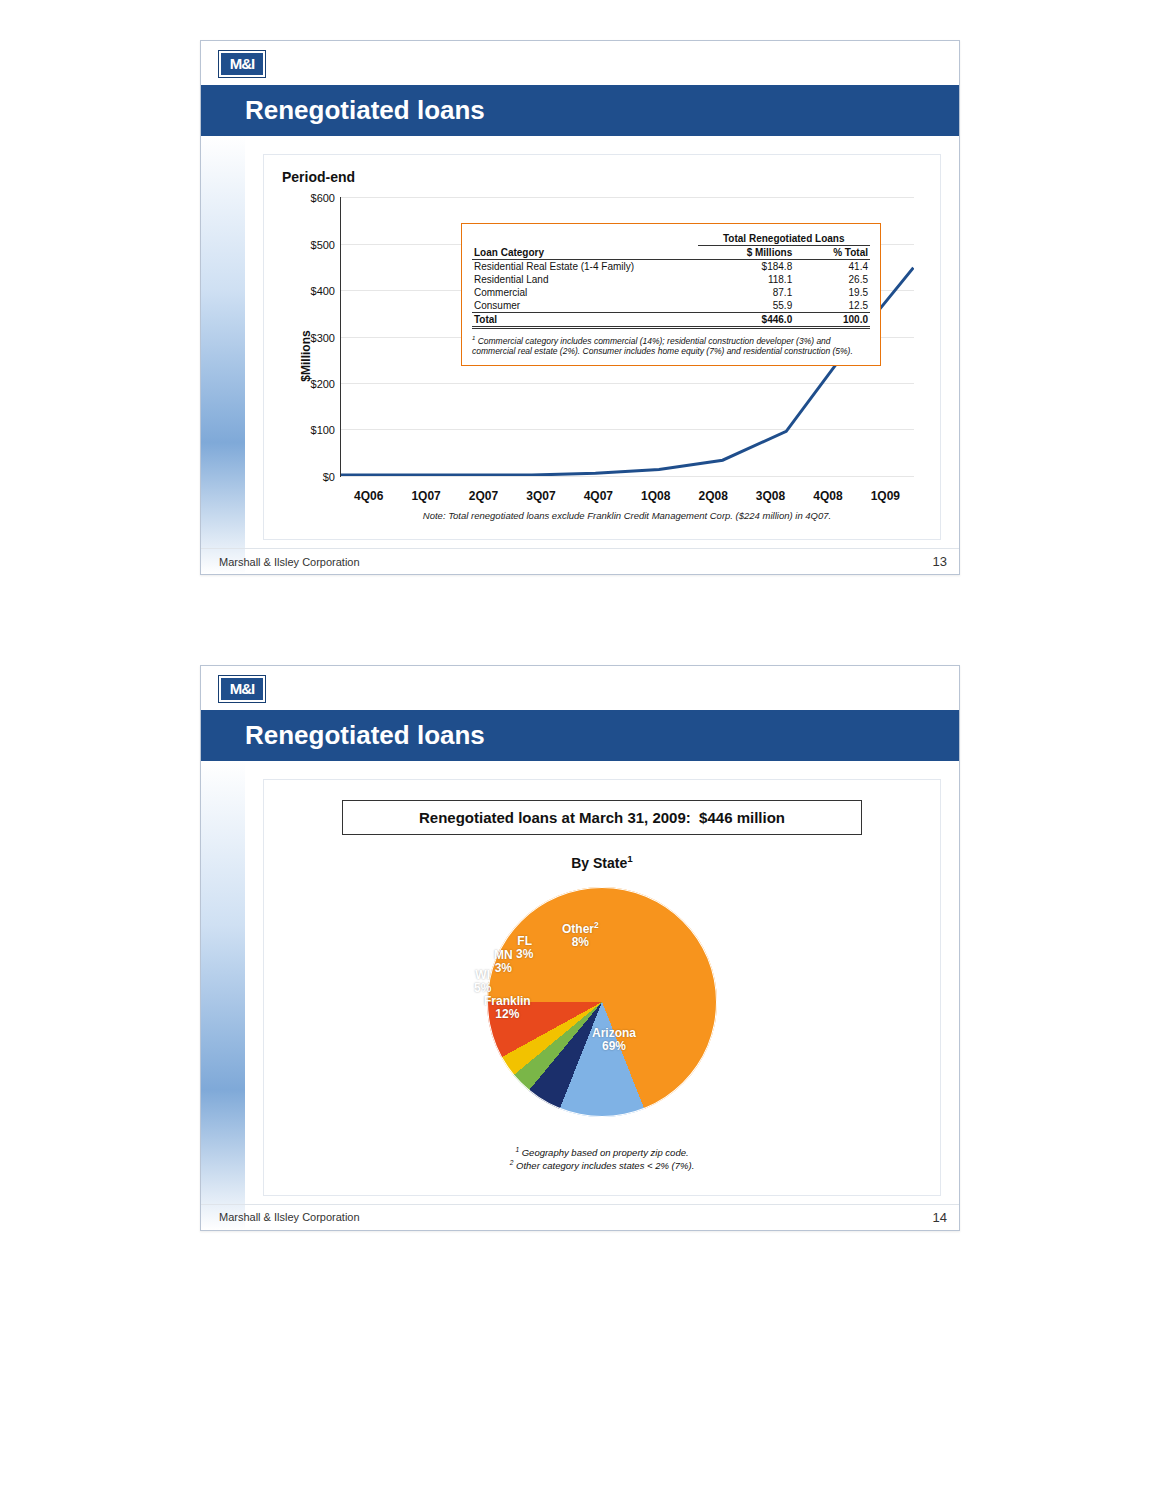M&I
Renegotiated loans
Period-end
$Millions
$600
$500
$400
$300
$200
$100
$0
| | Total Renegotiated Loans |
| --- | --- |
| Loan Category | $ Millions | % Total |
| Residential Real Estate (1-4 Family) | $184.8 | 41.4 |
| Residential Land | 118.1 | 26.5 |
| Commercial | 87.1 | 19.5 |
| Consumer | 55.9 | 12.5 |
| Total | $446.0 | 100.0 |
1 Commercial category includes commercial (14%); residential construction developer (3%) and commercial real estate (2%). Consumer includes home equity (7%) and residential construction (5%).
4Q061Q072Q073Q074Q07 1Q082Q083Q084Q081Q09
Note: Total renegotiated loans exclude Franklin Credit Management Corp. ($224 million) in 4Q07.
Marshall & Ilsley Corporation
13
M&I
Renegotiated loans
Renegotiated loans at March 31, 2009: $446 million
By State1
Arizona
69%
Franklin
12%
WI
5%
MN
3%
FL
3%
Other2
8%
1 Geography based on property zip code.
2 Other category includes states < 2% (7%).
Marshall & Ilsley Corporation
14